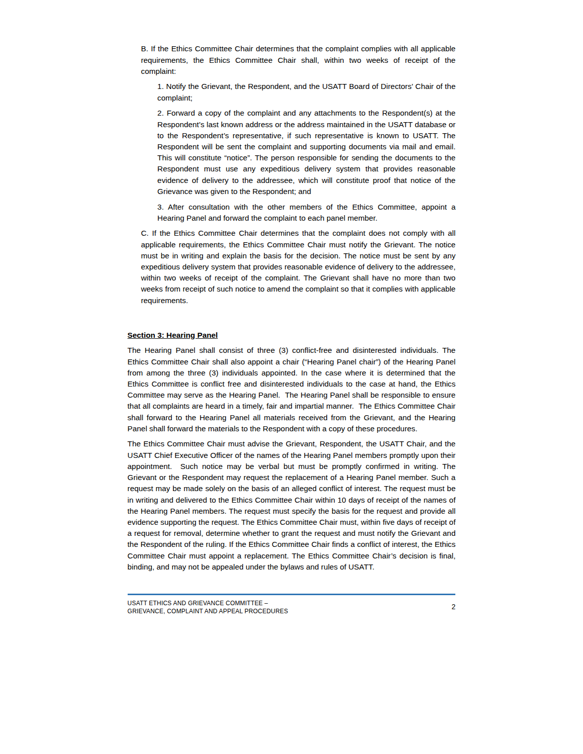B. If the Ethics Committee Chair determines that the complaint complies with all applicable requirements, the Ethics Committee Chair shall, within two weeks of receipt of the complaint:
1. Notify the Grievant, the Respondent, and the USATT Board of Directors’ Chair of the complaint;
2. Forward a copy of the complaint and any attachments to the Respondent(s) at the Respondent’s last known address or the address maintained in the USATT database or to the Respondent’s representative, if such representative is known to USATT. The Respondent will be sent the complaint and supporting documents via mail and email. This will constitute “notice”. The person responsible for sending the documents to the Respondent must use any expeditious delivery system that provides reasonable evidence of delivery to the addressee, which will constitute proof that notice of the Grievance was given to the Respondent; and
3. After consultation with the other members of the Ethics Committee, appoint a Hearing Panel and forward the complaint to each panel member.
C. If the Ethics Committee Chair determines that the complaint does not comply with all applicable requirements, the Ethics Committee Chair must notify the Grievant. The notice must be in writing and explain the basis for the decision. The notice must be sent by any expeditious delivery system that provides reasonable evidence of delivery to the addressee, within two weeks of receipt of the complaint. The Grievant shall have no more than two weeks from receipt of such notice to amend the complaint so that it complies with applicable requirements.
Section 3: Hearing Panel
The Hearing Panel shall consist of three (3) conflict-free and disinterested individuals. The Ethics Committee Chair shall also appoint a chair (“Hearing Panel chair”) of the Hearing Panel from among the three (3) individuals appointed. In the case where it is determined that the Ethics Committee is conflict free and disinterested individuals to the case at hand, the Ethics Committee may serve as the Hearing Panel. The Hearing Panel shall be responsible to ensure that all complaints are heard in a timely, fair and impartial manner. The Ethics Committee Chair shall forward to the Hearing Panel all materials received from the Grievant, and the Hearing Panel shall forward the materials to the Respondent with a copy of these procedures.
The Ethics Committee Chair must advise the Grievant, Respondent, the USATT Chair, and the USATT Chief Executive Officer of the names of the Hearing Panel members promptly upon their appointment. Such notice may be verbal but must be promptly confirmed in writing. The Grievant or the Respondent may request the replacement of a Hearing Panel member. Such a request may be made solely on the basis of an alleged conflict of interest. The request must be in writing and delivered to the Ethics Committee Chair within 10 days of receipt of the names of the Hearing Panel members. The request must specify the basis for the request and provide all evidence supporting the request. The Ethics Committee Chair must, within five days of receipt of a request for removal, determine whether to grant the request and must notify the Grievant and the Respondent of the ruling. If the Ethics Committee Chair finds a conflict of interest, the Ethics Committee Chair must appoint a replacement. The Ethics Committee Chair’s decision is final, binding, and may not be appealed under the bylaws and rules of USATT.
USATT ETHICS AND GRIEVANCE COMMITTEE –
GRIEVANCE, COMPLAINT AND APPEAL PROCEDURES
2